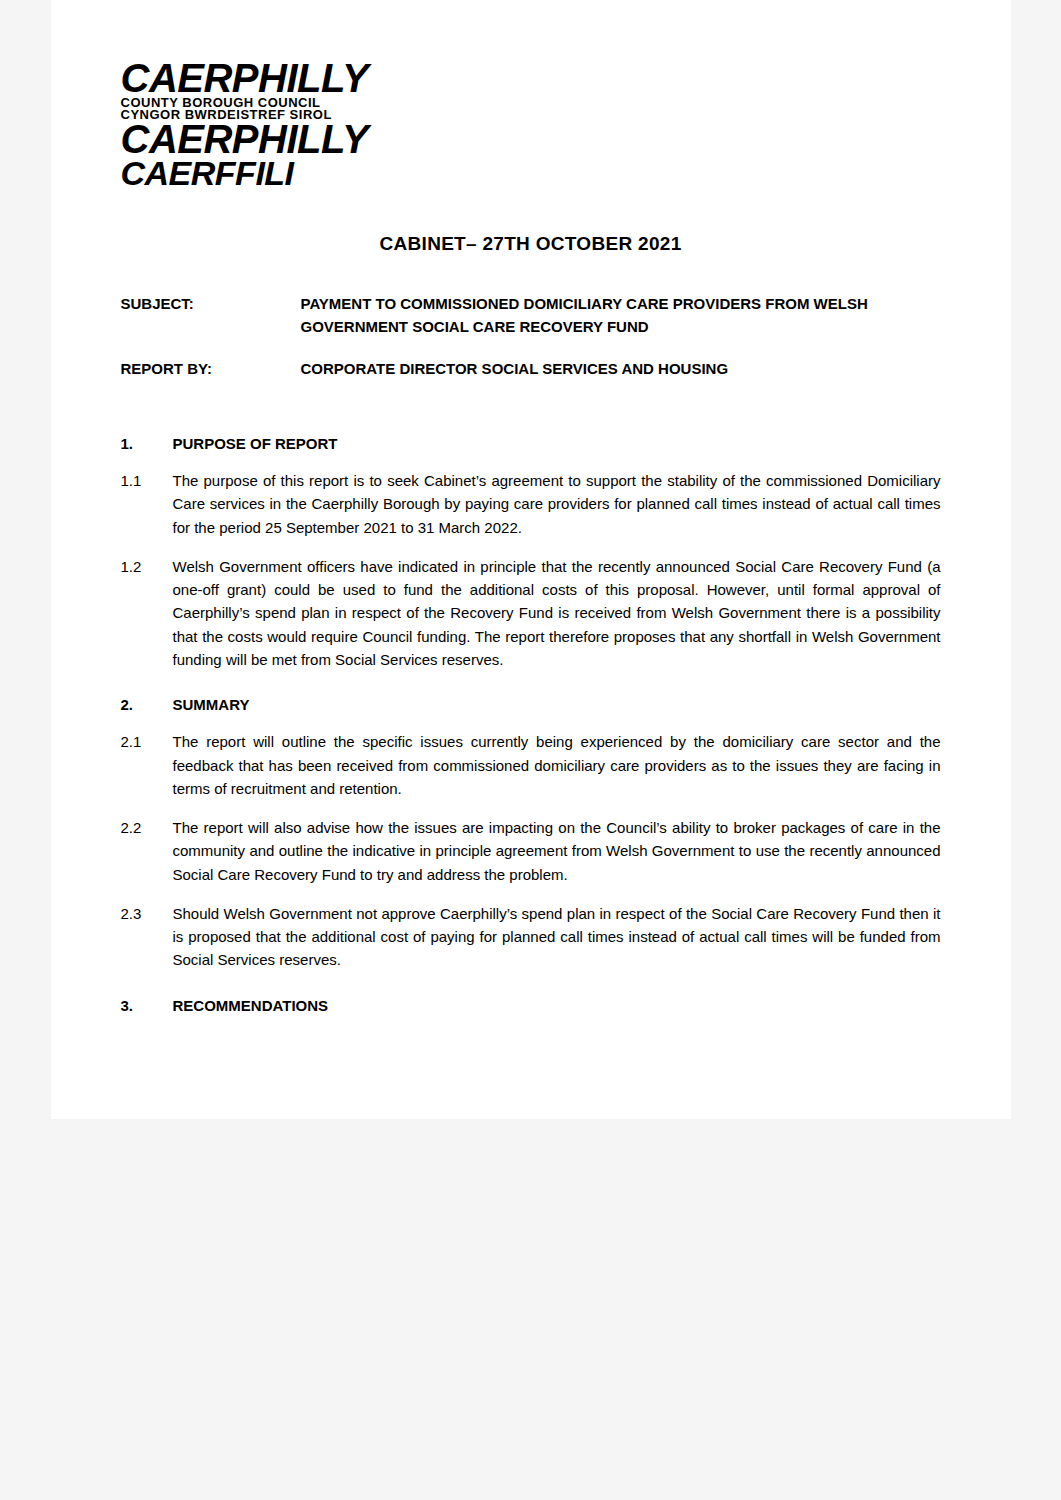CAERPHILLY COUNTY BOROUGH COUNCIL
CYNGOR BWRDEISTREF SIROL CAERPHILLY CAERFFILI
CABINET– 27TH OCTOBER 2021
| Subject: | Payment to Commissioned Domiciliary Care Providers from Welsh Government Social Care Recovery Fund |
| Report by: | Corporate Director Social Services and Housing |
1.
Purpose of Report
1.1 The purpose of this report is to seek Cabinet’s agreement to support the stability of the commissioned Domiciliary Care services in the Caerphilly Borough by paying care providers for planned call times instead of actual call times for the period 25 September 2021 to 31 March 2022.
1.2 Welsh Government officers have indicated in principle that the recently announced Social Care Recovery Fund (a one-off grant) could be used to fund the additional costs of this proposal. However, until formal approval of Caerphilly’s spend plan in respect of the Recovery Fund is received from Welsh Government there is a possibility that the costs would require Council funding. The report therefore proposes that any shortfall in Welsh Government funding will be met from Social Services reserves.
2.
Summary
2.1 The report will outline the specific issues currently being experienced by the domiciliary care sector and the feedback that has been received from commissioned domiciliary care providers as to the issues they are facing in terms of recruitment and retention.
2.2 The report will also advise how the issues are impacting on the Council’s ability to broker packages of care in the community and outline the indicative in principle agreement from Welsh Government to use the recently announced Social Care Recovery Fund to try and address the problem.
2.3 Should Welsh Government not approve Caerphilly’s spend plan in respect of the Social Care Recovery Fund then it is proposed that the additional cost of paying for planned call times instead of actual call times will be funded from Social Services reserves.
3.
Recommendations